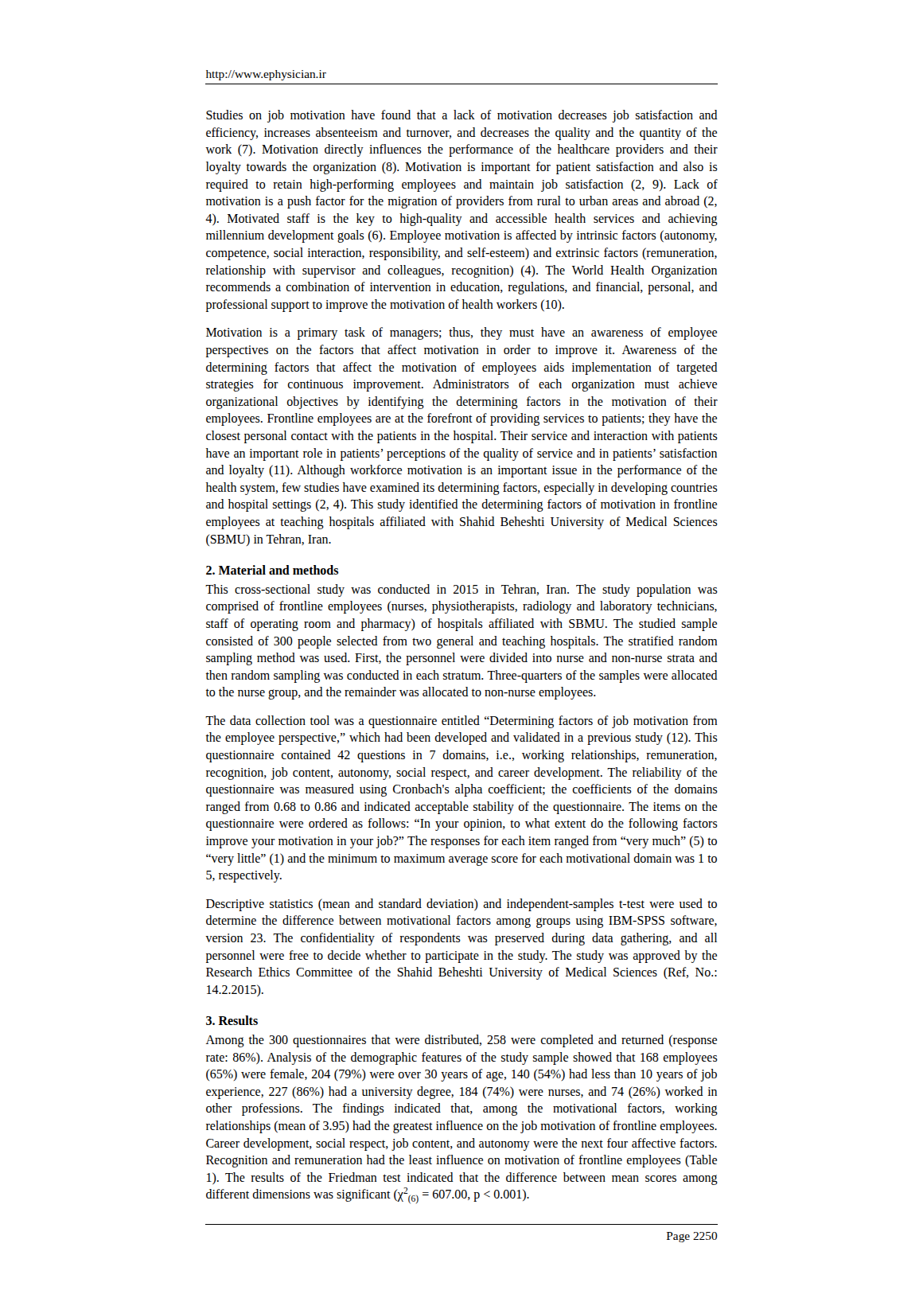http://www.ephysician.ir
Studies on job motivation have found that a lack of motivation decreases job satisfaction and efficiency, increases absenteeism and turnover, and decreases the quality and the quantity of the work (7). Motivation directly influences the performance of the healthcare providers and their loyalty towards the organization (8). Motivation is important for patient satisfaction and also is required to retain high-performing employees and maintain job satisfaction (2, 9). Lack of motivation is a push factor for the migration of providers from rural to urban areas and abroad (2, 4). Motivated staff is the key to high-quality and accessible health services and achieving millennium development goals (6). Employee motivation is affected by intrinsic factors (autonomy, competence, social interaction, responsibility, and self-esteem) and extrinsic factors (remuneration, relationship with supervisor and colleagues, recognition) (4). The World Health Organization recommends a combination of intervention in education, regulations, and financial, personal, and professional support to improve the motivation of health workers (10).
Motivation is a primary task of managers; thus, they must have an awareness of employee perspectives on the factors that affect motivation in order to improve it. Awareness of the determining factors that affect the motivation of employees aids implementation of targeted strategies for continuous improvement. Administrators of each organization must achieve organizational objectives by identifying the determining factors in the motivation of their employees. Frontline employees are at the forefront of providing services to patients; they have the closest personal contact with the patients in the hospital. Their service and interaction with patients have an important role in patients’ perceptions of the quality of service and in patients’ satisfaction and loyalty (11). Although workforce motivation is an important issue in the performance of the health system, few studies have examined its determining factors, especially in developing countries and hospital settings (2, 4). This study identified the determining factors of motivation in frontline employees at teaching hospitals affiliated with Shahid Beheshti University of Medical Sciences (SBMU) in Tehran, Iran.
2. Material and methods
This cross-sectional study was conducted in 2015 in Tehran, Iran. The study population was comprised of frontline employees (nurses, physiotherapists, radiology and laboratory technicians, staff of operating room and pharmacy) of hospitals affiliated with SBMU. The studied sample consisted of 300 people selected from two general and teaching hospitals. The stratified random sampling method was used. First, the personnel were divided into nurse and non-nurse strata and then random sampling was conducted in each stratum. Three-quarters of the samples were allocated to the nurse group, and the remainder was allocated to non-nurse employees.
The data collection tool was a questionnaire entitled “Determining factors of job motivation from the employee perspective,” which had been developed and validated in a previous study (12). This questionnaire contained 42 questions in 7 domains, i.e., working relationships, remuneration, recognition, job content, autonomy, social respect, and career development. The reliability of the questionnaire was measured using Cronbach's alpha coefficient; the coefficients of the domains ranged from 0.68 to 0.86 and indicated acceptable stability of the questionnaire. The items on the questionnaire were ordered as follows: “In your opinion, to what extent do the following factors improve your motivation in your job?” The responses for each item ranged from “very much” (5) to “very little” (1) and the minimum to maximum average score for each motivational domain was 1 to 5, respectively.
Descriptive statistics (mean and standard deviation) and independent-samples t-test were used to determine the difference between motivational factors among groups using IBM-SPSS software, version 23. The confidentiality of respondents was preserved during data gathering, and all personnel were free to decide whether to participate in the study. The study was approved by the Research Ethics Committee of the Shahid Beheshti University of Medical Sciences (Ref, No.: 14.2.2015).
3. Results
Among the 300 questionnaires that were distributed, 258 were completed and returned (response rate: 86%). Analysis of the demographic features of the study sample showed that 168 employees (65%) were female, 204 (79%) were over 30 years of age, 140 (54%) had less than 10 years of job experience, 227 (86%) had a university degree, 184 (74%) were nurses, and 74 (26%) worked in other professions. The findings indicated that, among the motivational factors, working relationships (mean of 3.95) had the greatest influence on the job motivation of frontline employees. Career development, social respect, job content, and autonomy were the next four affective factors. Recognition and remuneration had the least influence on motivation of frontline employees (Table 1). The results of the Friedman test indicated that the difference between mean scores among different dimensions was significant (χ2(6) = 607.00, p < 0.001).
Page 2250